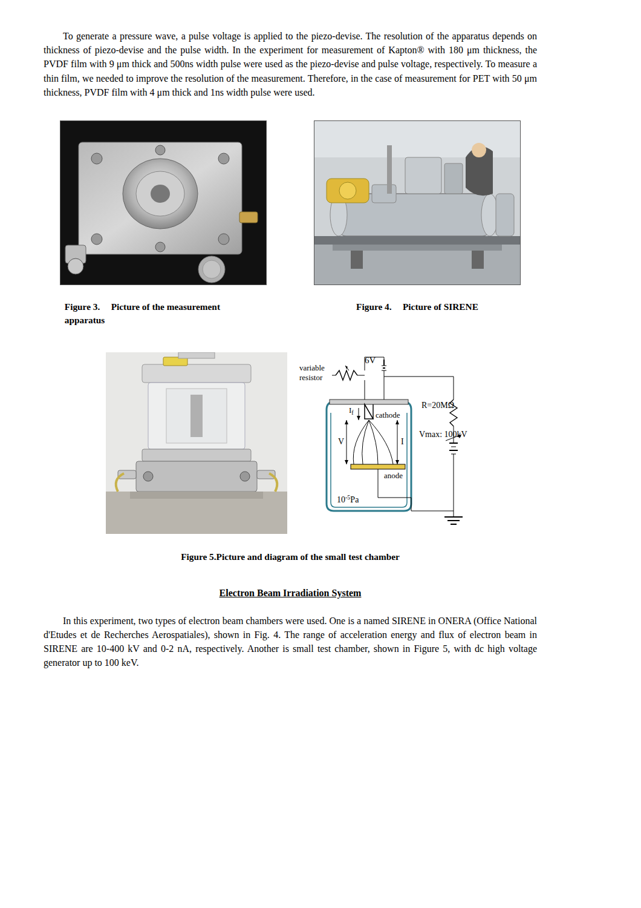To generate a pressure wave, a pulse voltage is applied to the piezo-devise. The resolution of the apparatus depends on thickness of piezo-devise and the pulse width. In the experiment for measurement of Kapton® with 180 μm thickness, the PVDF film with 9 μm thick and 500ns width pulse were used as the piezo-devise and pulse voltage, respectively. To measure a thin film, we needed to improve the resolution of the measurement. Therefore, in the case of measurement for PET with 50 μm thickness, PVDF film with 4 μm thick and 1ns width pulse were used.
Figure 3. Picture of the measurement apparatus
Figure 4. Picture of SIRENE
cathode anode V I If 6V variable resistor R=20MΩ Vmax: 100kV 10-5Pa
Figure 5. Picture and diagram of the small test chamber
Electron Beam Irradiation System
In this experiment, two types of electron beam chambers were used. One is a named SIRENE in ONERA (Office National d'Etudes et de Recherches Aerospatiales), shown in Fig. 4. The range of acceleration energy and flux of electron beam in SIRENE are 10-400 kV and 0-2 nA, respectively. Another is small test chamber, shown in Figure 5, with dc high voltage generator up to 100 keV.